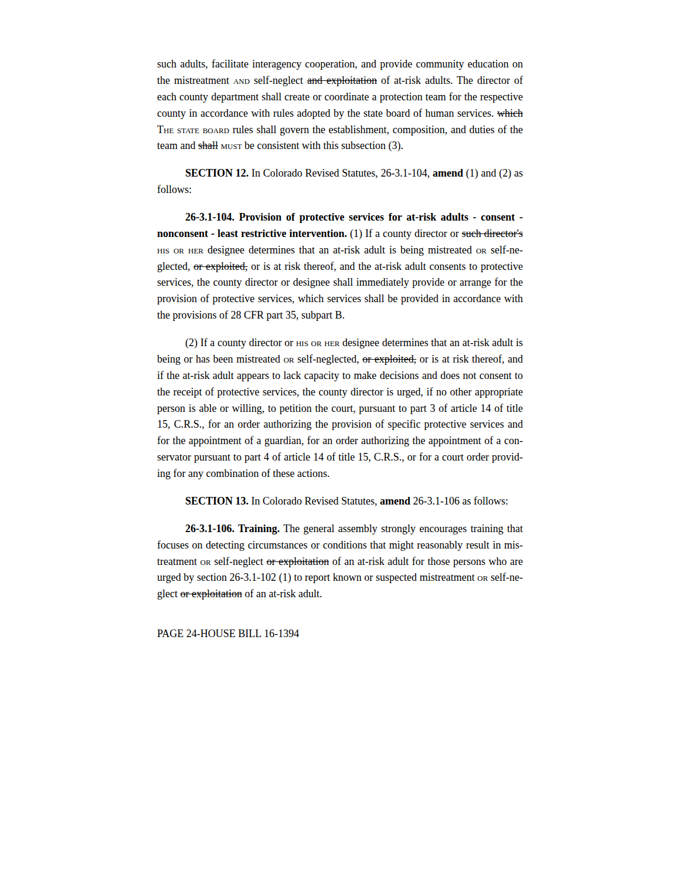such adults, facilitate interagency cooperation, and provide community education on the mistreatment and self-neglect and exploitation of at-risk adults. The director of each county department shall create or coordinate a protection team for the respective county in accordance with rules adopted by the state board of human services. which The state board rules shall govern the establishment, composition, and duties of the team and shall must be consistent with this subsection (3).
SECTION 12. In Colorado Revised Statutes, 26-3.1-104, amend (1) and (2) as follows:
26-3.1-104. Provision of protective services for at-risk adults - consent - nonconsent - least restrictive intervention. (1) If a county director or such director's his or her designee determines that an at-risk adult is being mistreated or self-neglected, or exploited, or is at risk thereof, and the at-risk adult consents to protective services, the county director or designee shall immediately provide or arrange for the provision of protective services, which services shall be provided in accordance with the provisions of 28 CFR part 35, subpart B.
(2) If a county director or his or her designee determines that an at-risk adult is being or has been mistreated or self-neglected, or exploited, or is at risk thereof, and if the at-risk adult appears to lack capacity to make decisions and does not consent to the receipt of protective services, the county director is urged, if no other appropriate person is able or willing, to petition the court, pursuant to part 3 of article 14 of title 15, C.R.S., for an order authorizing the provision of specific protective services and for the appointment of a guardian, for an order authorizing the appointment of a conservator pursuant to part 4 of article 14 of title 15, C.R.S., or for a court order providing for any combination of these actions.
SECTION 13. In Colorado Revised Statutes, amend 26-3.1-106 as follows:
26-3.1-106. Training. The general assembly strongly encourages training that focuses on detecting circumstances or conditions that might reasonably result in mistreatment or self-neglect or exploitation of an at-risk adult for those persons who are urged by section 26-3.1-102 (1) to report known or suspected mistreatment or self-neglect or exploitation of an at-risk adult.
PAGE 24-HOUSE BILL 16-1394